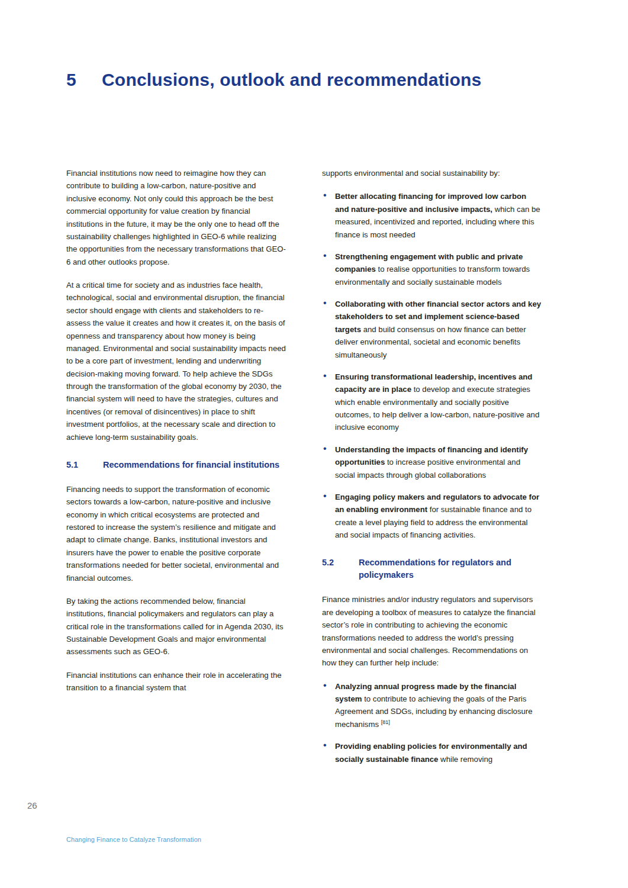5 Conclusions, outlook and recommendations
Financial institutions now need to reimagine how they can contribute to building a low-carbon, nature-positive and inclusive economy. Not only could this approach be the best commercial opportunity for value creation by financial institutions in the future, it may be the only one to head off the sustainability challenges highlighted in GEO-6 while realizing the opportunities from the necessary transformations that GEO-6 and other outlooks propose.
At a critical time for society and as industries face health, technological, social and environmental disruption, the financial sector should engage with clients and stakeholders to re-assess the value it creates and how it creates it, on the basis of openness and transparency about how money is being managed. Environmental and social sustainability impacts need to be a core part of investment, lending and underwriting decision-making moving forward. To help achieve the SDGs through the transformation of the global economy by 2030, the financial system will need to have the strategies, cultures and incentives (or removal of disincentives) in place to shift investment portfolios, at the necessary scale and direction to achieve long-term sustainability goals.
5.1 Recommendations for financial institutions
Financing needs to support the transformation of economic sectors towards a low-carbon, nature-positive and inclusive economy in which critical ecosystems are protected and restored to increase the system’s resilience and mitigate and adapt to climate change. Banks, institutional investors and insurers have the power to enable the positive corporate transformations needed for better societal, environmental and financial outcomes.
By taking the actions recommended below, financial institutions, financial policymakers and regulators can play a critical role in the transformations called for in Agenda 2030, its Sustainable Development Goals and major environmental assessments such as GEO-6.
Financial institutions can enhance their role in accelerating the transition to a financial system that
supports environmental and social sustainability by:
Better allocating financing for improved low carbon and nature-positive and inclusive impacts, which can be measured, incentivized and reported, including where this finance is most needed
Strengthening engagement with public and private companies to realise opportunities to transform towards environmentally and socially sustainable models
Collaborating with other financial sector actors and key stakeholders to set and implement science-based targets and build consensus on how finance can better deliver environmental, societal and economic benefits simultaneously
Ensuring transformational leadership, incentives and capacity are in place to develop and execute strategies which enable environmentally and socially positive outcomes, to help deliver a low-carbon, nature-positive and inclusive economy
Understanding the impacts of financing and identify opportunities to increase positive environmental and social impacts through global collaborations
Engaging policy makers and regulators to advocate for an enabling environment for sustainable finance and to create a level playing field to address the environmental and social impacts of financing activities.
5.2 Recommendations for regulators and policymakers
Finance ministries and/or industry regulators and supervisors are developing a toolbox of measures to catalyze the financial sector’s role in contributing to achieving the economic transformations needed to address the world’s pressing environmental and social challenges. Recommendations on how they can further help include:
Analyzing annual progress made by the financial system to contribute to achieving the goals of the Paris Agreement and SDGs, including by enhancing disclosure mechanisms [81]
Providing enabling policies for environmentally and socially sustainable finance while removing
26
Changing Finance to Catalyze Transformation